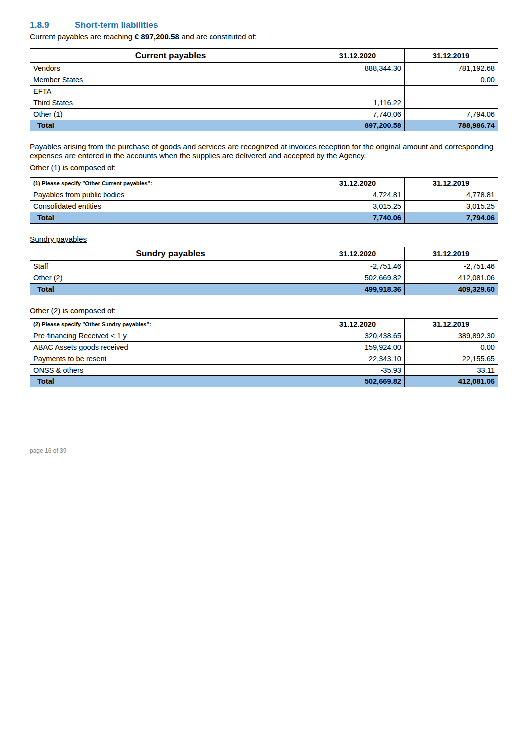1.8.9 Short-term liabilities
Current payables are reaching € 897,200.58 and are constituted of:
| Current payables | 31.12.2020 | 31.12.2019 |
| --- | --- | --- |
| Vendors | 888,344.30 | 781,192.68 |
| Member States | | 0.00 |
| EFTA | | |
| Third States | 1,116.22 | |
| Other (1) | 7,740.06 | 7,794.06 |
| Total | 897,200.58 | 788,986.74 |
Payables arising from the purchase of goods and services are recognized at invoices reception for the original amount and corresponding expenses are entered in the accounts when the supplies are delivered and accepted by the Agency.
Other (1) is composed of:
| (1) Please specify "Other Current payables": | 31.12.2020 | 31.12.2019 |
| --- | --- | --- |
| Payables from public bodies | 4,724.81 | 4,778.81 |
| Consolidated entities | 3,015.25 | 3,015.25 |
| Total | 7,740.06 | 7,794.06 |
Sundry payables
| Sundry payables | 31.12.2020 | 31.12.2019 |
| --- | --- | --- |
| Staff | -2,751.46 | -2,751.46 |
| Other (2) | 502,669.82 | 412,081.06 |
| Total | 499,918.36 | 409,329.60 |
Other (2) is composed of:
| (2) Please specify "Other Sundry payables": | 31.12.2020 | 31.12.2019 |
| --- | --- | --- |
| Pre-financing Received < 1 y | 320,438.65 | 389,892.30 |
| ABAC Assets goods received | 159,924.00 | 0.00 |
| Payments to be resent | 22,343.10 | 22,155.65 |
| ONSS & others | -35.93 | 33.11 |
| Total | 502,669.82 | 412,081.06 |
page 16 of 39